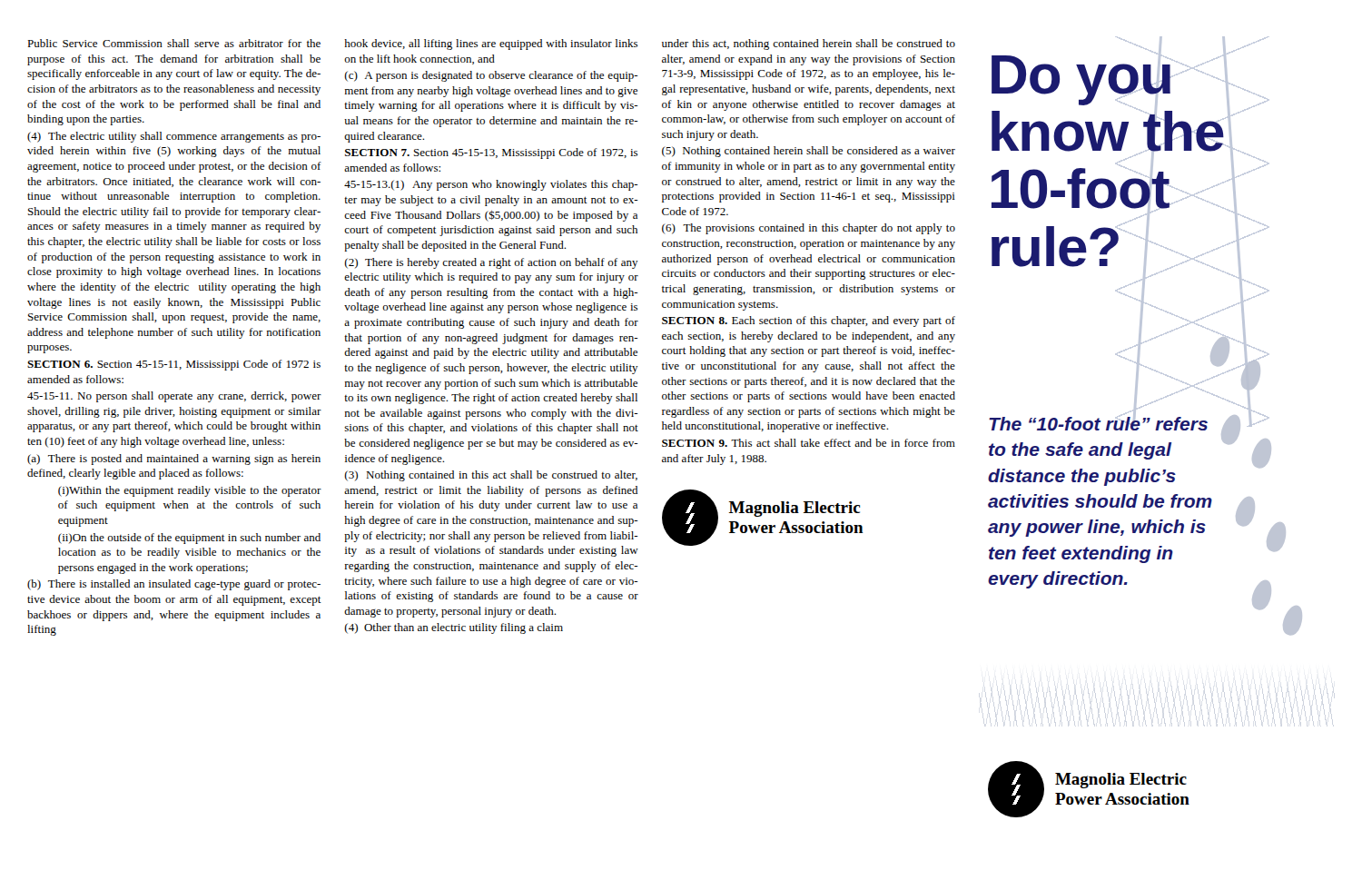Public Service Commission shall serve as arbitrator for the purpose of this act. The demand for arbitration shall be specifically enforceable in any court of law or equity. The decision of the arbitrators as to the reasonableness and necessity of the cost of the work to be performed shall be final and binding upon the parties.
(4) The electric utility shall commence arrangements as provided herein within five (5) working days of the mutual agreement, notice to proceed under protest, or the decision of the arbitrators. Once initiated, the clearance work will continue without unreasonable interruption to completion. Should the electric utility fail to provide for temporary clearances or safety measures in a timely manner as required by this chapter, the electric utility shall be liable for costs or loss of production of the person requesting assistance to work in close proximity to high voltage overhead lines. In locations where the identity of the electric utility operating the high voltage lines is not easily known, the Mississippi Public Service Commission shall, upon request, provide the name, address and telephone number of such utility for notification purposes.
SECTION 6. Section 45-15-11, Mississippi Code of 1972 is amended as follows:
45-15-11. No person shall operate any crane, derrick, power shovel, drilling rig, pile driver, hoisting equipment or similar apparatus, or any part thereof, which could be brought within ten (10) feet of any high voltage overhead line, unless:
(a) There is posted and maintained a warning sign as herein defined, clearly legible and placed as follows:
(i)Within the equipment readily visible to the operator of such equipment when at the controls of such equipment
(ii)On the outside of the equipment in such number and location as to be readily visible to mechanics or the persons engaged in the work operations;
(b) There is installed an insulated cage-type guard or protective device about the boom or arm of all equipment, except backhoes or dippers and, where the equipment includes a lifting
hook device, all lifting lines are equipped with insulator links on the lift hook connection, and
(c) A person is designated to observe clearance of the equipment from any nearby high voltage overhead lines and to give timely warning for all operations where it is difficult by visual means for the operator to determine and maintain the required clearance.
SECTION 7. Section 45-15-13, Mississippi Code of 1972, is amended as follows:
45-15-13.(1) Any person who knowingly violates this chapter may be subject to a civil penalty in an amount not to exceed Five Thousand Dollars ($5,000.00) to be imposed by a court of competent jurisdiction against said person and such penalty shall be deposited in the General Fund.
(2) There is hereby created a right of action on behalf of any electric utility which is required to pay any sum for injury or death of any person resulting from the contact with a high-voltage overhead line against any person whose negligence is a proximate contributing cause of such injury and death for that portion of any non-agreed judgment for damages rendered against and paid by the electric utility and attributable to the negligence of such person, however, the electric utility may not recover any portion of such sum which is attributable to its own negligence. The right of action created hereby shall not be available against persons who comply with the divisions of this chapter, and violations of this chapter shall not be considered negligence per se but may be considered as evidence of negligence.
(3) Nothing contained in this act shall be construed to alter, amend, restrict or limit the liability of persons as defined herein for violation of his duty under current law to use a high degree of care in the construction, maintenance and supply of electricity; nor shall any person be relieved from liability as a result of violations of standards under existing law regarding the construction, maintenance and supply of electricity, where such failure to use a high degree of care or violations of existing of standards are found to be a cause or damage to property, personal injury or death.
(4) Other than an electric utility filing a claim
under this act, nothing contained herein shall be construed to alter, amend or expand in any way the provisions of Section 71-3-9, Mississippi Code of 1972, as to an employee, his legal representative, husband or wife, parents, dependents, next of kin or anyone otherwise entitled to recover damages at common-law, or otherwise from such employer on account of such injury or death.
(5) Nothing contained herein shall be considered as a waiver of immunity in whole or in part as to any governmental entity or construed to alter, amend, restrict or limit in any way the protections provided in Section 11-46-1 et seq., Mississippi Code of 1972.
(6) The provisions contained in this chapter do not apply to construction, reconstruction, operation or maintenance by any authorized person of overhead electrical or communication circuits or conductors and their supporting structures or electrical generating, transmission, or distribution systems or communication systems.
SECTION 8. Each section of this chapter, and every part of each section, is hereby declared to be independent, and any court holding that any section or part thereof is void, ineffective or unconstitutional for any cause, shall not affect the other sections or parts thereof, and it is now declared that the other sections or parts of sections would have been enacted regardless of any section or parts of sections which might be held unconstitutional, inoperative or ineffective.
SECTION 9. This act shall take effect and be in force from and after July 1, 1988.
Magnolia Electric
Power Association
Do you
know the
10-foot
rule?
The “10-foot rule” refers to the safe and legal distance the public’s activities should be from any power line, which is ten feet extending in every direction.
Magnolia Electric
Power Association